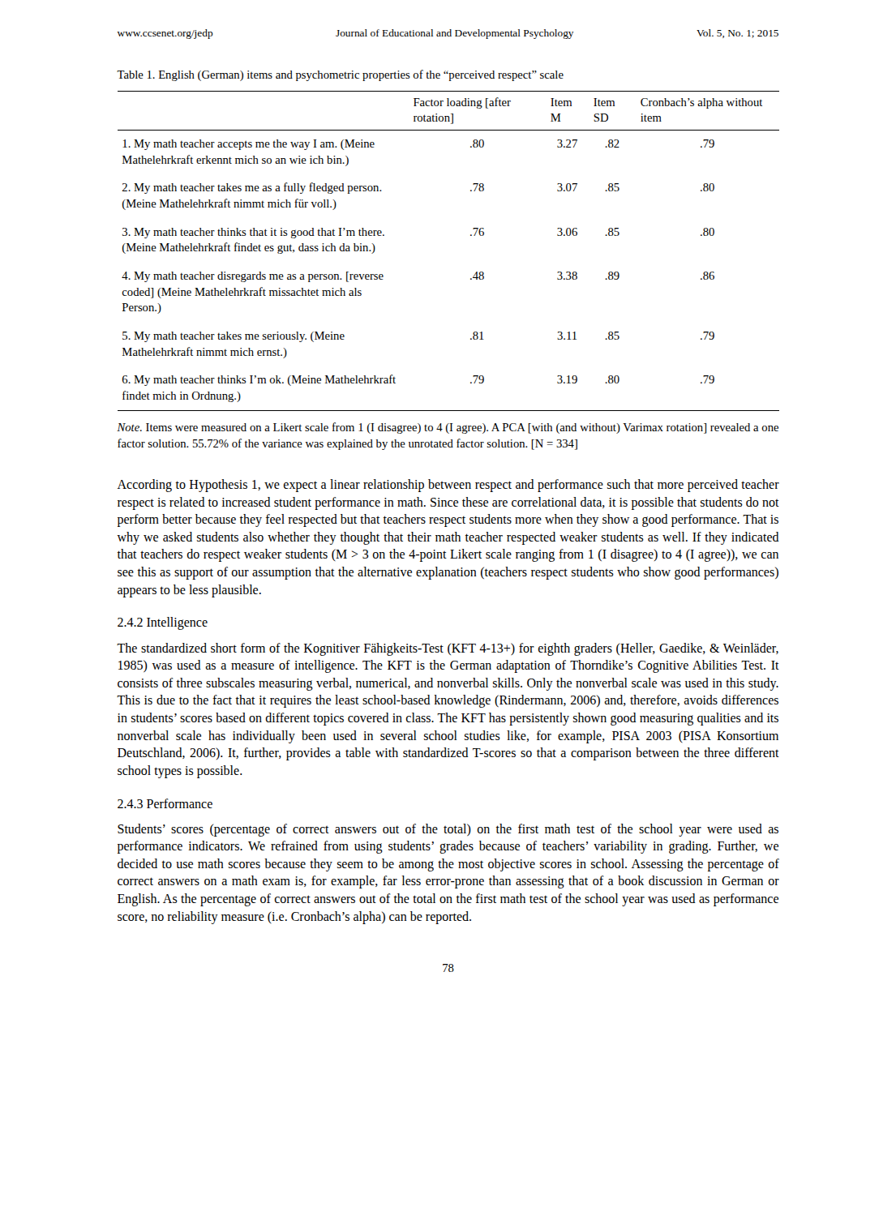www.ccsenet.org/jedp Journal of Educational and Developmental Psychology Vol. 5, No. 1; 2015
Table 1. English (German) items and psychometric properties of the “perceived respect” scale
| | Factor loading [after rotation] | Item M | Item SD | Cronbach’s alpha without item |
| --- | --- | --- | --- | --- |
| 1. My math teacher accepts me the way I am. (Meine Mathelehrkraft erkennt mich so an wie ich bin.) | .80 | 3.27 | .82 | .79 |
| 2. My math teacher takes me as a fully fledged person. (Meine Mathelehrkraft nimmt mich für voll.) | .78 | 3.07 | .85 | .80 |
| 3. My math teacher thinks that it is good that I’m there. (Meine Mathelehrkraft findet es gut, dass ich da bin.) | .76 | 3.06 | .85 | .80 |
| 4. My math teacher disregards me as a person. [reverse coded] (Meine Mathelehrkraft missachtet mich als Person.) | .48 | 3.38 | .89 | .86 |
| 5. My math teacher takes me seriously. (Meine Mathelehrkraft nimmt mich ernst.) | .81 | 3.11 | .85 | .79 |
| 6. My math teacher thinks I’m ok. (Meine Mathelehrkraft findet mich in Ordnung.) | .79 | 3.19 | .80 | .79 |
Note. Items were measured on a Likert scale from 1 (I disagree) to 4 (I agree). A PCA [with (and without) Varimax rotation] revealed a one factor solution. 55.72% of the variance was explained by the unrotated factor solution. [N = 334]
According to Hypothesis 1, we expect a linear relationship between respect and performance such that more perceived teacher respect is related to increased student performance in math. Since these are correlational data, it is possible that students do not perform better because they feel respected but that teachers respect students more when they show a good performance. That is why we asked students also whether they thought that their math teacher respected weaker students as well. If they indicated that teachers do respect weaker students (M > 3 on the 4-point Likert scale ranging from 1 (I disagree) to 4 (I agree)), we can see this as support of our assumption that the alternative explanation (teachers respect students who show good performances) appears to be less plausible.
2.4.2 Intelligence
The standardized short form of the Kognitiver Fähigkeits-Test (KFT 4-13+) for eighth graders (Heller, Gaedike, & Weinläder, 1985) was used as a measure of intelligence. The KFT is the German adaptation of Thorndike’s Cognitive Abilities Test. It consists of three subscales measuring verbal, numerical, and nonverbal skills. Only the nonverbal scale was used in this study. This is due to the fact that it requires the least school-based knowledge (Rindermann, 2006) and, therefore, avoids differences in students’ scores based on different topics covered in class. The KFT has persistently shown good measuring qualities and its nonverbal scale has individually been used in several school studies like, for example, PISA 2003 (PISA Konsortium Deutschland, 2006). It, further, provides a table with standardized T-scores so that a comparison between the three different school types is possible.
2.4.3 Performance
Students’ scores (percentage of correct answers out of the total) on the first math test of the school year were used as performance indicators. We refrained from using students’ grades because of teachers’ variability in grading. Further, we decided to use math scores because they seem to be among the most objective scores in school. Assessing the percentage of correct answers on a math exam is, for example, far less error-prone than assessing that of a book discussion in German or English. As the percentage of correct answers out of the total on the first math test of the school year was used as performance score, no reliability measure (i.e. Cronbach’s alpha) can be reported.
78